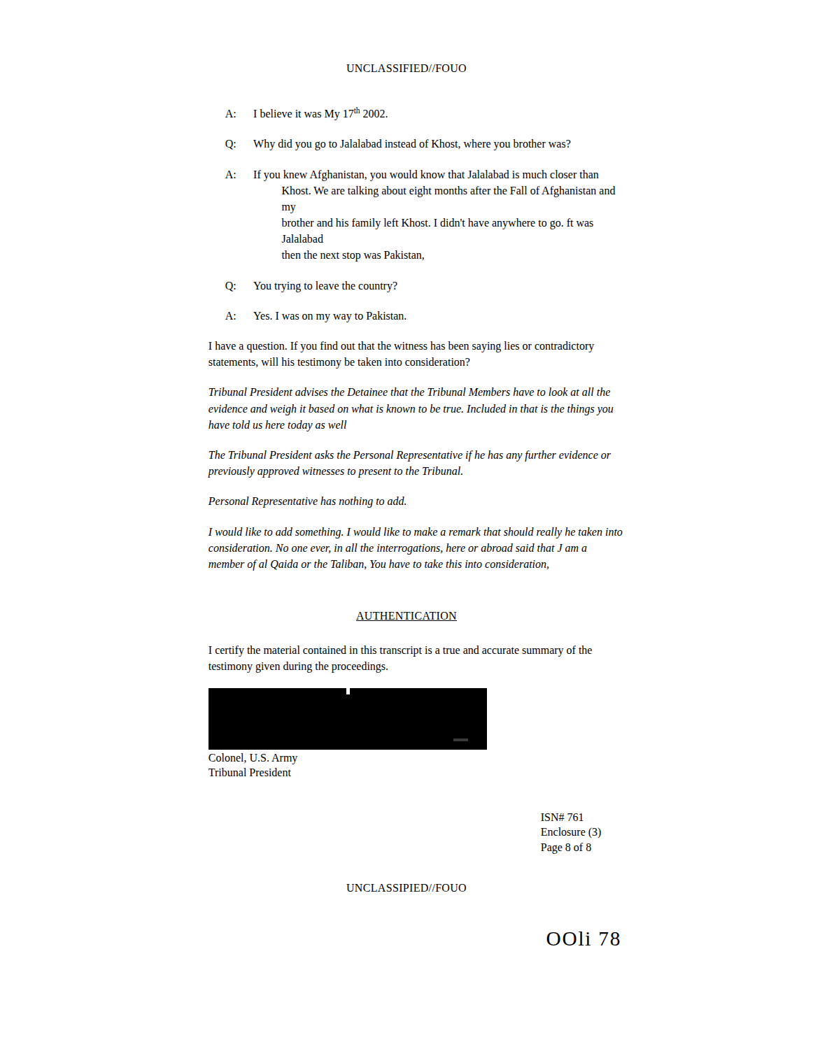UNCLASSIFIED//FOUO
A: I believe it was My 17th 2002.
Q: Why did you go to Jalalabad instead of Khost, where you brother was?
A: If you knew Afghanistan, you would know that Jalalabad is much closer than Khost. We are talking about eight months after the Fall of Afghanistan and my brother and his family left Khost. I didn't have anywhere to go. ft was Jalalabad then the next stop was Pakistan,
Q: You trying to leave the country?
A: Yes. I was on my way to Pakistan.
I have a question. If you find out that the witness has been saying lies or contradictory statements, will his testimony be taken into consideration?
Tribunal President advises the Detainee that the Tribunal Members have to look at all the evidence and weigh it based on what is known to be true. Included in that is the things you have told us here today as well
The Tribunal President asks the Personal Representative if he has any further evidence or previously approved witnesses to present to the Tribunal.
Personal Representative has nothing to add.
I would like to add something. I would like to make a remark that should really he taken into consideration. No one ever, in all the interrogations, here or abroad said that J am a member of al Qaida or the Taliban, You have to take this into consideration,
AUTHENTICATION
I certify the material contained in this transcript is a true and accurate summary of the testimony given during the proceedings.
Colonel, U.S. Army
Tribunal President
ISN# 761
Enclosure (3)
Page 8 of 8
UNCLASSIPIED//FOUO
OOli 78